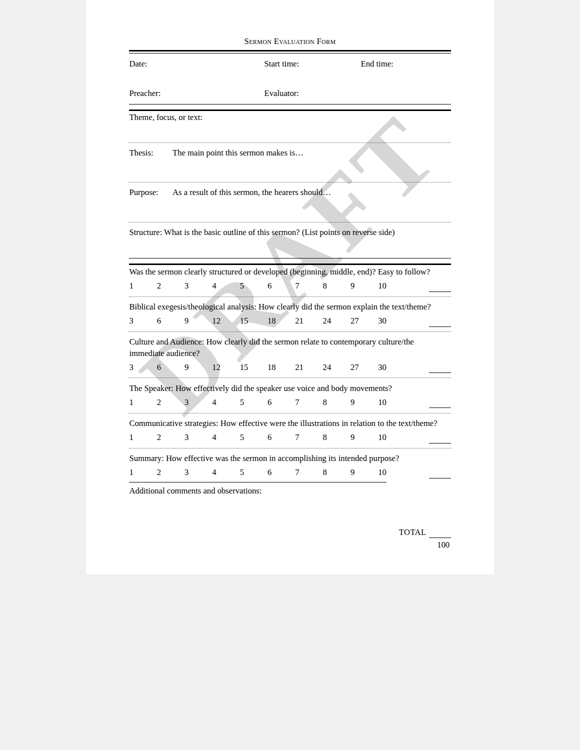DRAFT
Sermon Evaluation Form
| Date: | Start time: | End time: |
| Preacher: | Evaluator: | |
Theme, focus, or text:
Thesis: The main point this sermon makes is…
Purpose: As a result of this sermon, the hearers should…
Structure: What is the basic outline of this sermon? (List points on reverse side)
Was the sermon clearly structured or developed (beginning, middle, end)? Easy to follow?
| 1 | 2 | 3 | 4 | 5 | 6 | 7 | 8 | 9 | 10 | | |
Biblical exegesis/theological analysis: How clearly did the sermon explain the text/theme?
| 3 | 6 | 9 | 12 | 15 | 18 | 21 | 24 | 27 | 30 | | |
Culture and Audience: How clearly did the sermon relate to contemporary culture/the immediate audience?
| 3 | 6 | 9 | 12 | 15 | 18 | 21 | 24 | 27 | 30 | | |
The Speaker: How effectively did the speaker use voice and body movements?
| 1 | 2 | 3 | 4 | 5 | 6 | 7 | 8 | 9 | 10 | | |
Communicative strategies: How effective were the illustrations in relation to the text/theme?
| 1 | 2 | 3 | 4 | 5 | 6 | 7 | 8 | 9 | 10 | | |
Summary: How effective was the sermon in accomplishing its intended purpose?
| 1 | 2 | 3 | 4 | 5 | 6 | 7 | 8 | 9 | 10 | | |
Additional comments and observations:
TOTAL
100